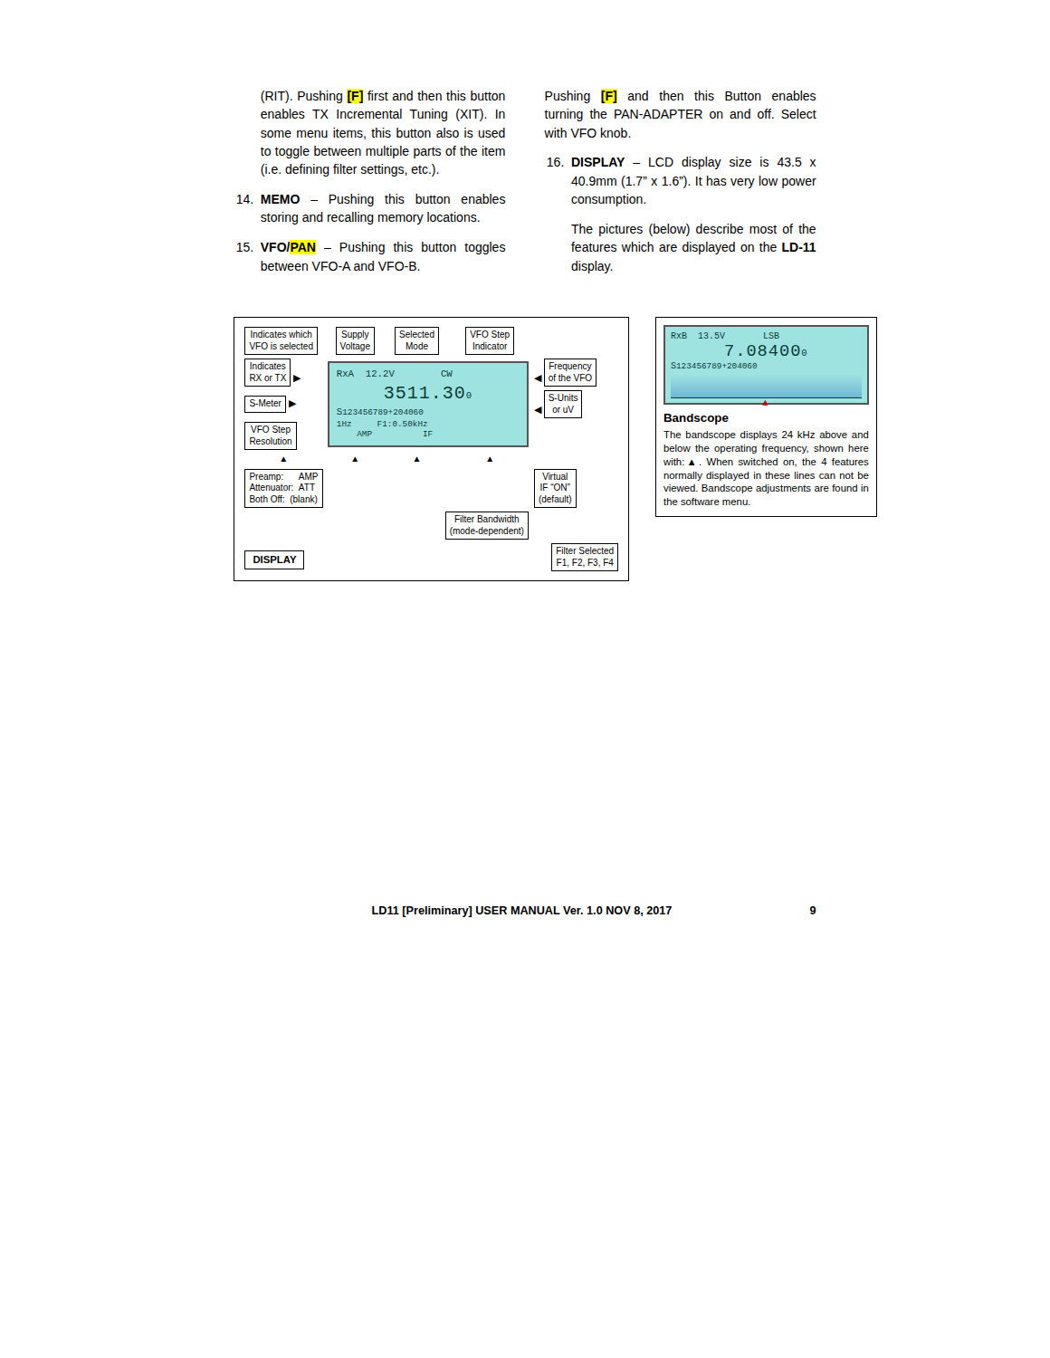(RIT). Pushing [F] first and then this button enables TX Incremental Tuning (XIT). In some menu items, this button also is used to toggle between multiple parts of the item (i.e. defining filter settings, etc.).
14. MEMO – Pushing this button enables storing and recalling memory locations.
15. VFO/PAN – Pushing this button toggles between VFO-A and VFO-B.
Pushing [F] and then this Button enables turning the PAN-ADAPTER on and off. Select with VFO knob.
16. DISPLAY – LCD display size is 43.5 x 40.9mm (1.7” x 1.6”). It has very low power consumption.
The pictures (below) describe most of the features which are displayed on the LD-11 display.
| Indicates which VFO is selected | Supply Voltage | Selected Mode | VFO Step Indicator | |
| Indicates RX or TX ▶ | RxA 12.2V CW 3511.30 0 S 123456789+204060 1Hz F1:0.50kHz AMP IF | ◀ Frequency of the VFO |
| S-Meter ▶ | ◀ S-Units or uV |
| VFO Step Resolution | |
| ▲ | ▲ | ▲ | ▲ | |
| Preamp: AMP Attenuator: ATT Both Off: (blank) | | Virtual IF “ON” (default) |
| | Filter Bandwidth (mode-dependent) | |
| DISPLAY | | Filter Selected F1, F2, F3, F4 |
RxB 13.5V LSB 7.084000 S123456789+204060
Bandscope
The bandscope displays 24 kHz above and below the operating frequency, shown here with:▲. When switched on, the 4 features normally displayed in these lines can not be viewed. Bandscope adjustments are found in the software menu.
9
LD11 [Preliminary] USER MANUAL Ver. 1.0 NOV 8, 2017